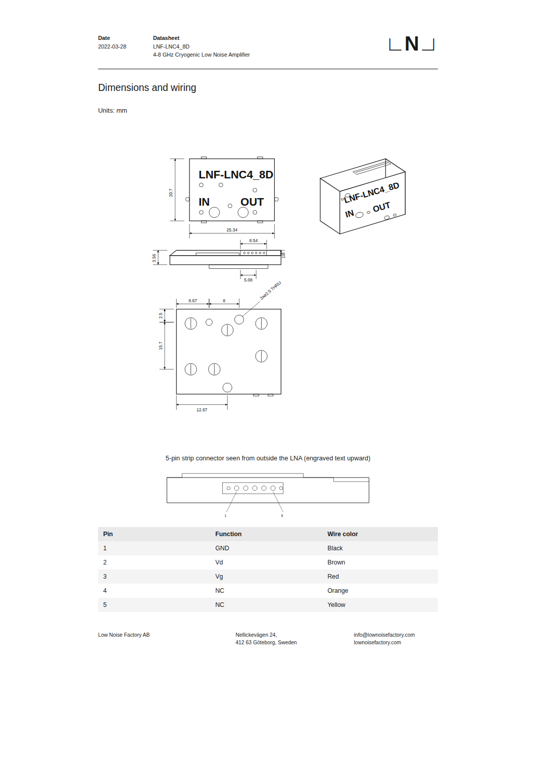Date
2022-03-28
Datasheet
LNF-LNC4_8D
4-8 GHz Cryogenic Low Noise Amplifier
∟N∟
Dimensions and wiring
Units: mm
LNF-LNC4_8D IN OUT 20.7 25.34 LNF-LNC4_8D IN OUT 8.54 1.8 3.56 5.08 3x⌀2.5 THRU 8.67 8 2.5 15.7 12.67
5-pin strip connector seen from outside the LNA (engraved text upward)
1 5
| Pin | Function | Wire color |
| --- | --- | --- |
| 1 | GND | Black |
| 2 | Vd | Brown |
| 3 | Vg | Red |
| 4 | NC | Orange |
| 5 | NC | Yellow |
Low Noise Factory AB
Nellickevägen 24,
412 63 Göteborg, Sweden
info@lownoisefactory.com
lownoisefactory.com